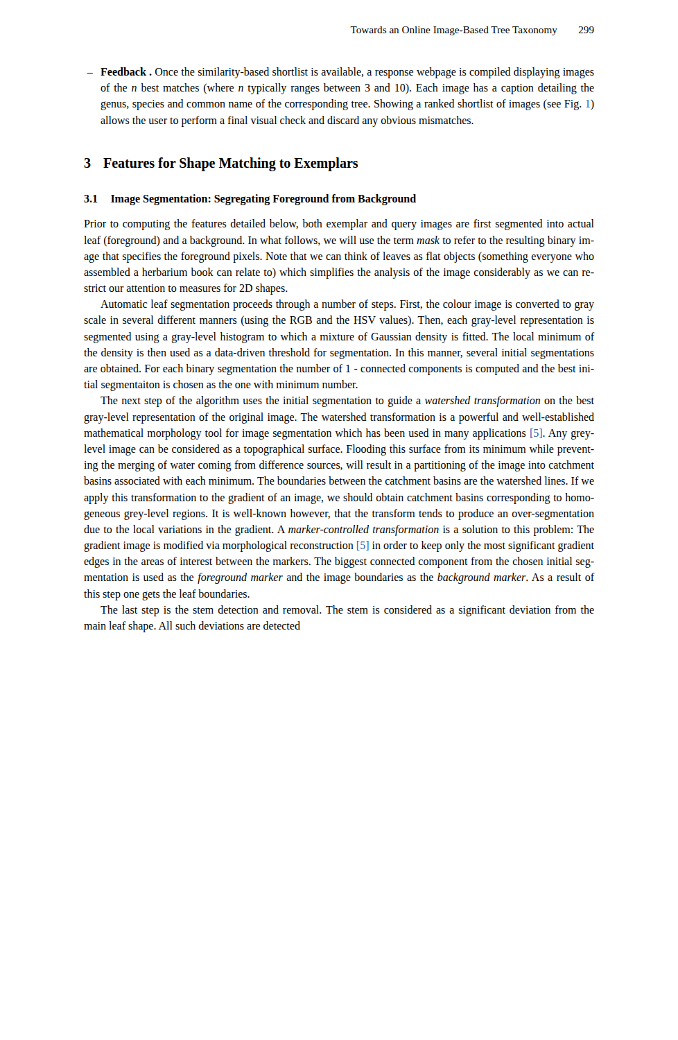Towards an Online Image-Based Tree Taxonomy 299
Feedback . Once the similarity-based shortlist is available, a response webpage is compiled displaying images of the n best matches (where n typically ranges between 3 and 10). Each image has a caption detailing the genus, species and common name of the corresponding tree. Showing a ranked shortlist of images (see Fig. 1) allows the user to perform a final visual check and discard any obvious mismatches.
3 Features for Shape Matching to Exemplars
3.1 Image Segmentation: Segregating Foreground from Background
Prior to computing the features detailed below, both exemplar and query images are first segmented into actual leaf (foreground) and a background. In what follows, we will use the term mask to refer to the resulting binary image that specifies the foreground pixels. Note that we can think of leaves as flat objects (something everyone who assembled a herbarium book can relate to) which simplifies the analysis of the image considerably as we can restrict our attention to measures for 2D shapes.
Automatic leaf segmentation proceeds through a number of steps. First, the colour image is converted to gray scale in several different manners (using the RGB and the HSV values). Then, each gray-level representation is segmented using a gray-level histogram to which a mixture of Gaussian density is fitted. The local minimum of the density is then used as a data-driven threshold for segmentation. In this manner, several initial segmentations are obtained. For each binary segmentation the number of 1 - connected components is computed and the best initial segmentaiton is chosen as the one with minimum number.
The next step of the algorithm uses the initial segmentation to guide a watershed transformation on the best gray-level representation of the original image. The watershed transformation is a powerful and well-established mathematical morphology tool for image segmentation which has been used in many applications [5]. Any grey-level image can be considered as a topographical surface. Flooding this surface from its minimum while preventing the merging of water coming from difference sources, will result in a partitioning of the image into catchment basins associated with each minimum. The boundaries between the catchment basins are the watershed lines. If we apply this transformation to the gradient of an image, we should obtain catchment basins corresponding to homogeneous grey-level regions. It is well-known however, that the transform tends to produce an over-segmentation due to the local variations in the gradient. A marker-controlled transformation is a solution to this problem: The gradient image is modified via morphological reconstruction [5] in order to keep only the most significant gradient edges in the areas of interest between the markers. The biggest connected component from the chosen initial segmentation is used as the foreground marker and the image boundaries as the background marker. As a result of this step one gets the leaf boundaries.
The last step is the stem detection and removal. The stem is considered as a significant deviation from the main leaf shape. All such deviations are detected